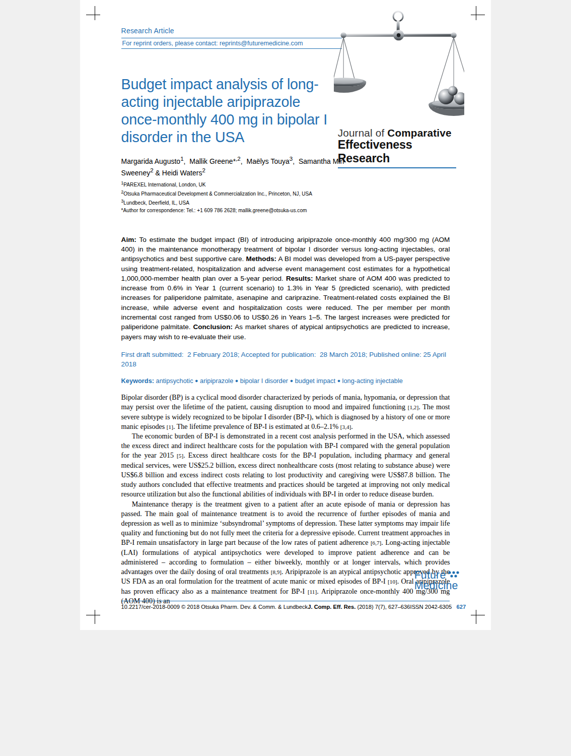Journal of Comparative
Effectiveness Research
Research Article
For reprint orders, please contact: reprints@futuremedicine.com
Budget impact analysis of long-acting injectable aripiprazole once-monthly 400 mg in bipolar I disorder in the USA
Margarida Augusto1, Mallik Greene*,2, Maëlys Touya3, Samantha Min Sweeney2 & Heidi Waters2
1PAREXEL International, London, UK
2Otsuka Pharmaceutical Development & Commercialization Inc., Princeton, NJ, USA
3Lundbeck, Deerfield, IL, USA
*Author for correspondence: Tel.: +1 609 786 2628; mallik.greene@otsuka-us.com
Aim: To estimate the budget impact (BI) of introducing aripiprazole once-monthly 400 mg/300 mg (AOM 400) in the maintenance monotherapy treatment of bipolar I disorder versus long-acting injectables, oral antipsychotics and best supportive care. Methods: A BI model was developed from a US-payer perspective using treatment-related, hospitalization and adverse event management cost estimates for a hypothetical 1,000,000-member health plan over a 5-year period. Results: Market share of AOM 400 was predicted to increase from 0.6% in Year 1 (current scenario) to 1.3% in Year 5 (predicted scenario), with predicted increases for paliperidone palmitate, asenapine and cariprazine. Treatment-related costs explained the BI increase, while adverse event and hospitalization costs were reduced. The per member per month incremental cost ranged from US$0.06 to US$0.26 in Years 1–5. The largest increases were predicted for paliperidone palmitate. Conclusion: As market shares of atypical antipsychotics are predicted to increase, payers may wish to re-evaluate their use.
First draft submitted: 2 February 2018; Accepted for publication: 28 March 2018; Published online: 25 April 2018
Keywords: antipsychotic ● aripiprazole ● bipolar I disorder ● budget impact ● long-acting injectable
Bipolar disorder (BP) is a cyclical mood disorder characterized by periods of mania, hypomania, or depression that may persist over the lifetime of the patient, causing disruption to mood and impaired functioning [1,2]. The most severe subtype is widely recognized to be bipolar I disorder (BP-I), which is diagnosed by a history of one or more manic episodes [1]. The lifetime prevalence of BP-I is estimated at 0.6–2.1% [3,4].
The economic burden of BP-I is demonstrated in a recent cost analysis performed in the USA, which assessed the excess direct and indirect healthcare costs for the population with BP-I compared with the general population for the year 2015 [5]. Excess direct healthcare costs for the BP-I population, including pharmacy and general medical services, were US$25.2 billion, excess direct nonhealthcare costs (most relating to substance abuse) were US$6.8 billion and excess indirect costs relating to lost productivity and caregiving were US$87.8 billion. The study authors concluded that effective treatments and practices should be targeted at improving not only medical resource utilization but also the functional abilities of individuals with BP-I in order to reduce disease burden.
Maintenance therapy is the treatment given to a patient after an acute episode of mania or depression has passed. The main goal of maintenance treatment is to avoid the recurrence of further episodes of mania and depression as well as to minimize ‘subsyndromal’ symptoms of depression. These latter symptoms may impair life quality and functioning but do not fully meet the criteria for a depressive episode. Current treatment approaches in BP-I remain unsatisfactory in large part because of the low rates of patient adherence [6,7]. Long-acting injectable (LAI) formulations of atypical antipsychotics were developed to improve patient adherence and can be administered – according to formulation – either biweekly, monthly or at longer intervals, which provides advantages over the daily dosing of oral treatments [8,9]. Aripiprazole is an atypical antipsychotic approved by the US FDA as an oral formulation for the treatment of acute manic or mixed episodes of BP-I [10]. Oral aripiprazole has proven efficacy also as a maintenance treatment for BP-I [11]. Aripiprazole once-monthly 400 mg/300 mg (AOM 400) is an
Future
Medicine
10.2217/cer-2018-0009 © 2018 Otsuka Pharm. Dev. & Comm. & Lundbeck J. Comp. Eff. Res. (2018) 7(7), 627–636 ISSN 2042-6305 627